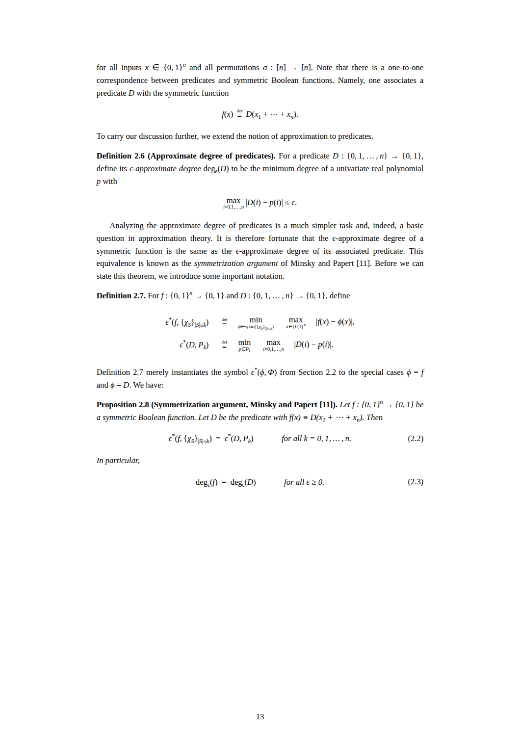for all inputs x ∈ {0, 1}n and all permutations σ : [n] → [n]. Note that there is a one-to-one correspondence between predicates and symmetric Boolean functions. Namely, one associates a predicate D with the symmetric function
f(x) def= D(x1 + ⋯ + xn).
To carry our discussion further, we extend the notion of approximation to predicates.
Definition 2.6 (Approximate degree of predicates). For a predicate D : {0, 1, … , n} → {0, 1}, define its ϵ-approximate degree degϵ(D) to be the minimum degree of a univariate real polynomial p with
max i=0,1,…,n |D(i) − p(i)| ≤ ϵ.
Analyzing the approximate degree of predicates is a much simpler task and, indeed, a basic question in approximation theory. It is therefore fortunate that the ϵ-approximate degree of a symmetric function is the same as the ϵ-approximate degree of its associated predicate. This equivalence is known as the symmetrization argument of Minsky and Papert [11]. Before we can state this theorem, we introduce some important notation.
Definition 2.7. For f : {0, 1}n → {0, 1} and D : {0, 1, … , n} → {0, 1}, define
| ϵ * ( f , { χ S } / S /≤ k ) | def = | min ϕ ∈span({ χ S } / S /≤ k ) max x ∈{0,1} n / f ( x ) − ϕ ( x )/, |
| ϵ * ( D , P k ) | def = | min p ∈ P k max i =0,1,…, n / D ( i ) − p ( i )/. |
Definition 2.7 merely instantiates the symbol ϵ*(ϕ, Φ) from Section 2.2 to the special cases ϕ = f and ϕ = D. We have:
Proposition 2.8 (Symmetrization argument, Minsky and Papert [11]). Let f : {0, 1}n → {0, 1} be a symmetric Boolean function. Let D be the predicate with f(x) ≡ D(x1 + ⋯ + xn). Then
ϵ*(f, {χS}|S|≤k) = ϵ*(D, Pk) for all k = 0, 1, … , n.
(2.2)
In particular,
degϵ(f) = degϵ(D) for all ϵ ≥ 0.
(2.3)
13